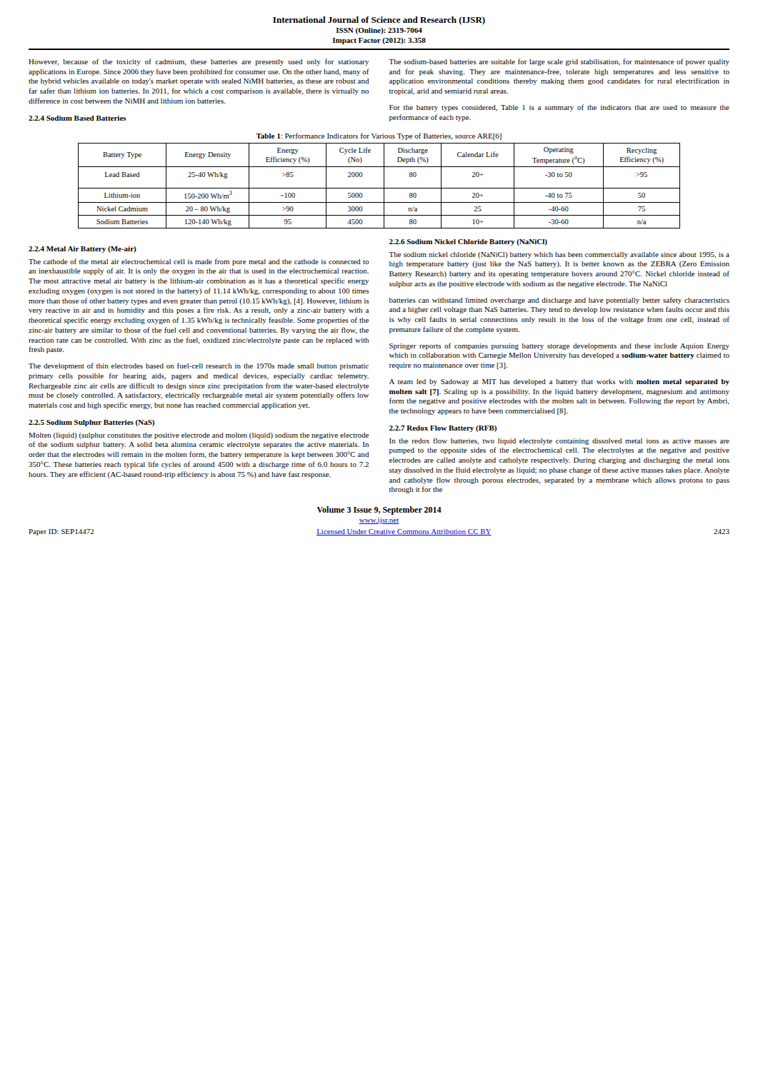International Journal of Science and Research (IJSR)
ISSN (Online): 2319-7064
Impact Factor (2012): 3.358
However, because of the toxicity of cadmium, these batteries are presently used only for stationary applications in Europe. Since 2006 they have been prohibited for consumer use. On the other hand, many of the hybrid vehicles available on today's market operate with sealed NiMH batteries, as these are robust and far safer than lithium ion batteries. In 2011, for which a cost comparison is available, there is virtually no difference in cost between the NiMH and lithium ion batteries.
2.2.4 Sodium Based Batteries
The sodium-based batteries are suitable for large scale grid stabilisation, for maintenance of power quality and for peak shaving. They are maintenance-free, tolerate high temperatures and less sensitive to application environmental conditions thereby making them good candidates for rural electrification in tropical, arid and semiarid rural areas.
For the battery types considered, Table 1 is a summary of the indicators that are used to measure the performance of each type.
Table 1: Performance Indicators for Various Type of Batteries, source ARE[6]
| Battery Type | Energy Density | Energy Efficiency (%) | Cycle Life (No) | Discharge Depth (%) | Calendar Life | Operating Temperature ( o C) | Recycling Efficiency (%) |
| --- | --- | --- | --- | --- | --- | --- | --- |
| Lead Based | 25-40 Wh/kg | >85 | 2000 | 80 | 20+ | -30 to 50 | >95 |
| Lithium-ion | 150-200 Wh/m 3 | ~100 | 5000 | 80 | 20+ | -40 to 75 | 50 |
| Nickel Cadmium | 20 – 80 Wh/kg | >90 | 3000 | n/a | 25 | -40-60 | 75 |
| Sodium Batteries | 120-140 Wh/kg | 95 | 4500 | 80 | 10+ | -30-60 | n/a |
2.2.4 Metal Air Battery (Me-air)
The cathode of the metal air electrochemical cell is made from pure metal and the cathode is connected to an inexhaustible supply of air. It is only the oxygen in the air that is used in the electrochemical reaction. The most attractive metal air battery is the lithium-air combination as it has a theoretical specific energy excluding oxygen (oxygen is not stored in the battery) of 11.14 kWh/kg, corresponding to about 100 times more than those of other battery types and even greater than petrol (10.15 kWh/kg), [4]. However, lithium is very reactive in air and in humidity and this poses a fire risk. As a result, only a zinc-air battery with a theoretical specific energy excluding oxygen of 1.35 kWh/kg is technically feasible. Some properties of the zinc-air battery are similar to those of the fuel cell and conventional batteries. By varying the air flow, the reaction rate can be controlled. With zinc as the fuel, oxidized zinc/electrolyte paste can be replaced with fresh paste.
The development of thin electrodes based on fuel-cell research in the 1970s made small button prismatic primary cells possible for hearing aids, pagers and medical devices, especially cardiac telemetry. Rechargeable zinc air cells are difficult to design since zinc precipitation from the water-based electrolyte must be closely controlled. A satisfactory, electrically rechargeable metal air system potentially offers low materials cost and high specific energy, but none has reached commercial application yet.
2.2.5 Sodium Sulphur Batteries (NaS)
Molten (liquid) (sulphur constitutes the positive electrode and molten (liquid) sodium the negative electrode of the sodium sulphur battery. A solid beta alumina ceramic electrolyte separates the active materials. In order that the electrodes will remain in the molten form, the battery temperature is kept between 300°C and 350°C. These batteries reach typical life cycles of around 4500 with a discharge time of 6.0 hours to 7.2 hours. They are efficient (AC-based round-trip efficiency is about 75 %) and have fast response.
2.2.6 Sodium Nickel Chloride Battery (NaNiCl)
The sodium nickel chloride (NaNiCl) battery which has been commercially available since about 1995, is a high temperature battery (just like the NaS battery). It is better known as the ZEBRA (Zero Emission Battery Research) battery and its operating temperature hovers around 270°C. Nickel chloride instead of sulphur acts as the positive electrode with sodium as the negative electrode. The NaNiCl
batteries can withstand limited overcharge and discharge and have potentially better safety characteristics and a higher cell voltage than NaS batteries. They tend to develop low resistance when faults occur and this is why cell faults in serial connections only result in the loss of the voltage from one cell, instead of premature failure of the complete system.
Springer reports of companies pursuing battery storage developments and these include Aquion Energy which in collaboration with Carnegie Mellon University has developed a sodium-water battery claimed to require no maintenance over time [3].
A team led by Sadoway at MIT has developed a battery that works with molten metal separated by molten salt [7]. Scaling up is a possibility. In the liquid battery development, magnesium and antimony form the negative and positive electrodes with the molten salt in between. Following the report by Ambri, the technology appears to have been commercialised [8].
2.2.7 Redox Flow Battery (RFB)
In the redox flow batteries, two liquid electrolyte containing dissolved metal ions as active masses are pumped to the opposite sides of the electrochemical cell. The electrolytes at the negative and positive electrodes are called anolyte and catholyte respectively. During charging and discharging the metal ions stay dissolved in the fluid electrolyte as liquid; no phase change of these active masses takes place. Anolyte and catholyte flow through porous electrodes, separated by a membrane which allows protons to pass through it for the
Volume 3 Issue 9, September 2014
www.ijsr.net
Paper ID: SEP14472
Licensed Under Creative Commons Attribution CC BY
2423